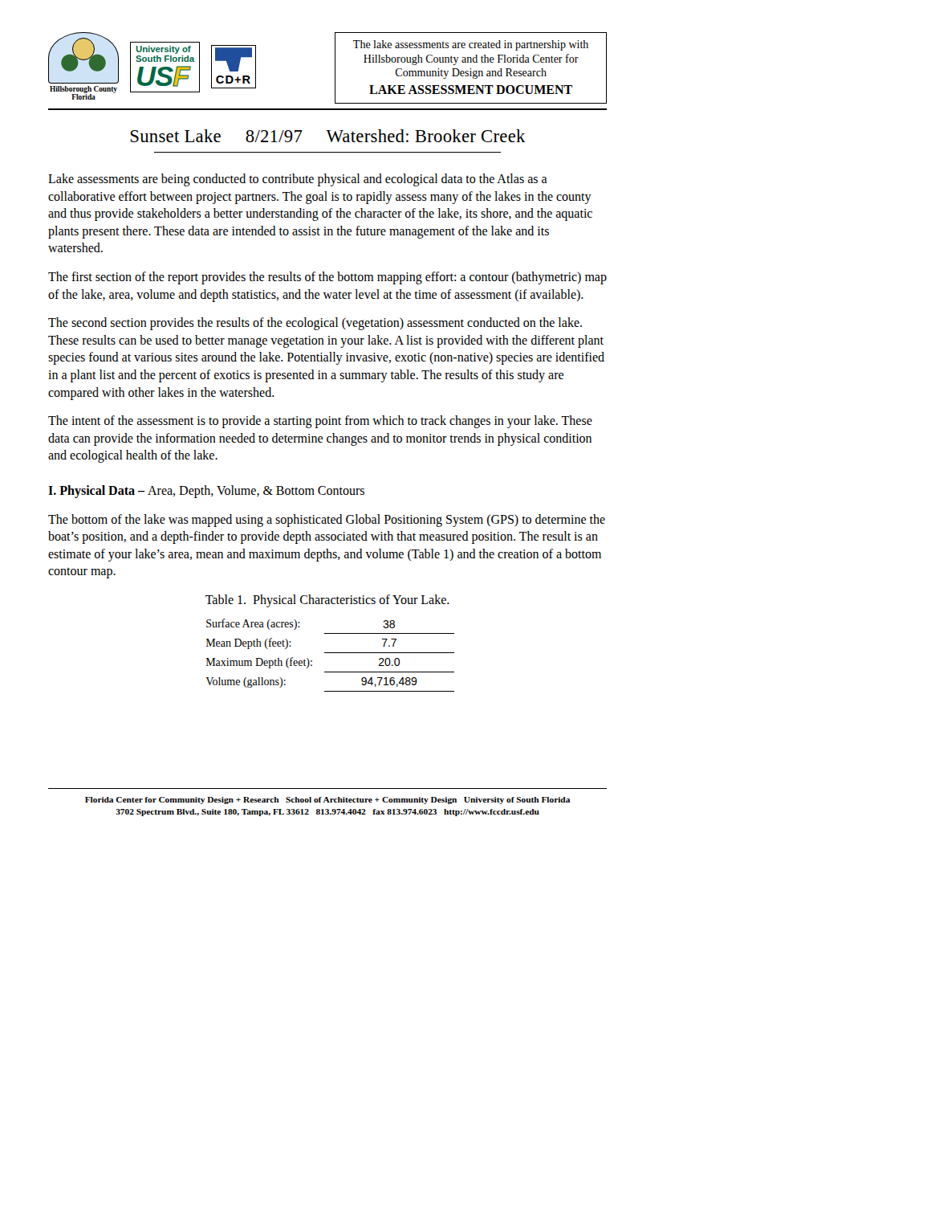Hillsborough County
Florida
University of
South Florida
USF
CD+R
The lake assessments are created in partnership with Hillsborough County and the Florida Center for Community Design and Research
LAKE ASSESSMENT DOCUMENT
Sunset Lake 8/21/97 Watershed: Brooker Creek
Lake assessments are being conducted to contribute physical and ecological data to the Atlas as a collaborative effort between project partners. The goal is to rapidly assess many of the lakes in the county and thus provide stakeholders a better understanding of the character of the lake, its shore, and the aquatic plants present there. These data are intended to assist in the future management of the lake and its watershed.
The first section of the report provides the results of the bottom mapping effort: a contour (bathymetric) map of the lake, area, volume and depth statistics, and the water level at the time of assessment (if available).
The second section provides the results of the ecological (vegetation) assessment conducted on the lake. These results can be used to better manage vegetation in your lake. A list is provided with the different plant species found at various sites around the lake. Potentially invasive, exotic (non-native) species are identified in a plant list and the percent of exotics is presented in a summary table. The results of this study are compared with other lakes in the watershed.
The intent of the assessment is to provide a starting point from which to track changes in your lake. These data can provide the information needed to determine changes and to monitor trends in physical condition and ecological health of the lake.
I. Physical Data – Area, Depth, Volume, & Bottom Contours
The bottom of the lake was mapped using a sophisticated Global Positioning System (GPS) to determine the boat’s position, and a depth-finder to provide depth associated with that measured position. The result is an estimate of your lake’s area, mean and maximum depths, and volume (Table 1) and the creation of a bottom contour map.
Table 1. Physical Characteristics of Your Lake.
| Surface Area (acres): | 38 |
| Mean Depth (feet): | 7.7 |
| Maximum Depth (feet): | 20.0 |
| Volume (gallons): | 94,716,489 |
Florida Center for Community Design + Research School of Architecture + Community Design University of South Florida
3702 Spectrum Blvd., Suite 180, Tampa, FL 33612 813.974.4042 fax 813.974.6023 http://www.fccdr.usf.edu